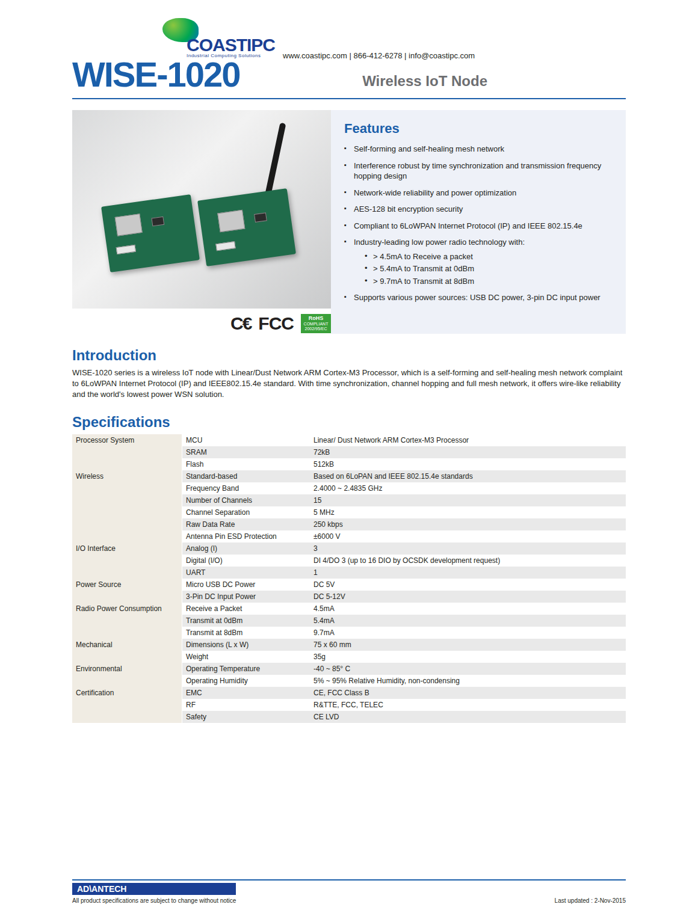COASTIPC
Industrial Computing Solutions
www.coastipc.com | 866-412-6278 | info@coastipc.com
WISE-1020
Wireless IoT Node
C€ FCC
RoHSCOMPLIANT
2002/95/EC
Features
Self-forming and self-healing mesh network
Interference robust by time synchronization and transmission frequency hopping design
Network-wide reliability and power optimization
AES-128 bit encryption security
Compliant to 6LoWPAN Internet Protocol (IP) and IEEE 802.15.4e
Industry-leading low power radio technology with:
> 4.5mA to Receive a packet
> 5.4mA to Transmit at 0dBm
> 9.7mA to Transmit at 8dBm
Supports various power sources: USB DC power, 3-pin DC input power
Introduction
WISE-1020 series is a wireless IoT node with Linear/Dust Network ARM Cortex-M3 Processor, which is a self-forming and self-healing mesh network complaint to 6LoWPAN Internet Protocol (IP) and IEEE802.15.4e standard. With time synchronization, channel hopping and full mesh network, it offers wire-like reliability and the world's lowest power WSN solution.
Specifications
| Processor System | MCU | Linear/ Dust Network ARM Cortex-M3 Processor |
| SRAM | 72kB |
| Flash | 512kB |
| Wireless | Standard-based | Based on 6LoPAN and IEEE 802.15.4e standards |
| Frequency Band | 2.4000 ~ 2.4835 GHz |
| Number of Channels | 15 |
| Channel Separation | 5 MHz |
| Raw Data Rate | 250 kbps |
| Antenna Pin ESD Protection | ±6000 V |
| I/O Interface | Analog (I) | 3 |
| Digital (I/O) | DI 4/DO 3 (up to 16 DIO by OCSDK development request) |
| UART | 1 |
| Power Source | Micro USB DC Power | DC 5V |
| 3-Pin DC Input Power | DC 5-12V |
| Radio Power Consumption | Receive a Packet | 4.5mA |
| Transmit at 0dBm | 5.4mA |
| Transmit at 8dBm | 9.7mA |
| Mechanical | Dimensions (L x W) | 75 x 60 mm |
| Weight | 35g |
| Environmental | Operating Temperature | -40 ~ 85° C |
| Operating Humidity | 5% ~ 95% Relative Humidity, non-condensing |
| Certification | EMC | CE, FCC Class B |
| RF | R&TTE, FCC, TELEC |
| Safety | CE LVD |
AD\ANTECH All product specifications are subject to change without notice
Last updated : 2-Nov-2015